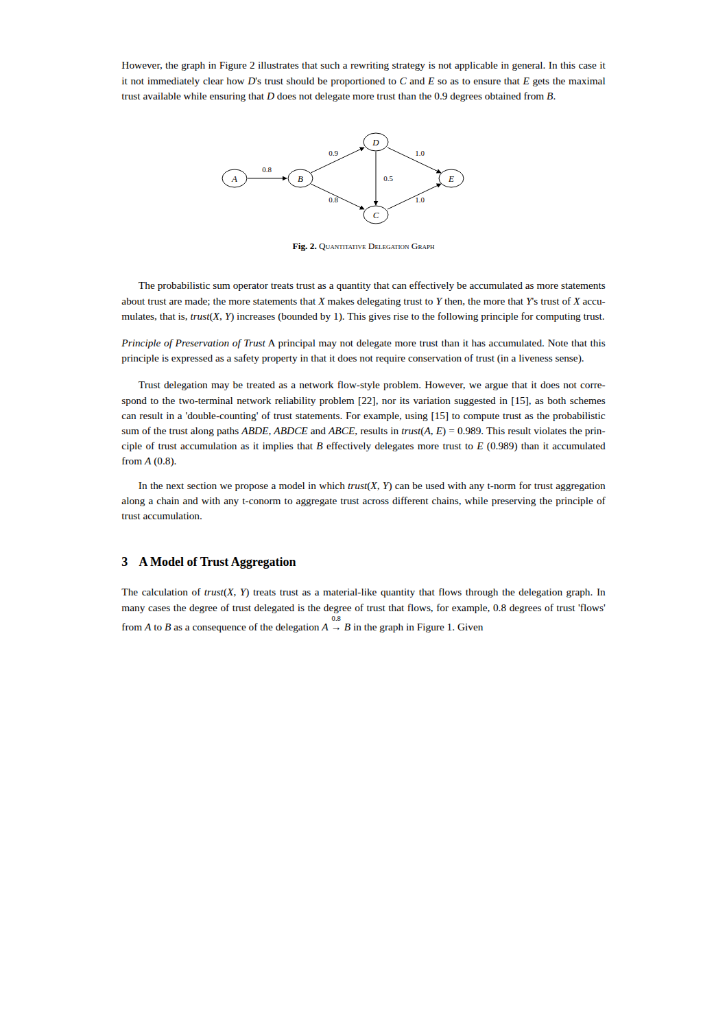However, the graph in Figure 2 illustrates that such a rewriting strategy is not applicable in general. In this case it it not immediately clear how D's trust should be proportioned to C and E so as to ensure that E gets the maximal trust available while ensuring that D does not delegate more trust than the 0.9 degrees obtained from B.
A B D C E 0.8 0.9 0.8 0.5 1.0 1.0
Fig. 2. Quantitative Delegation Graph
The probabilistic sum operator treats trust as a quantity that can effectively be accumulated as more statements about trust are made; the more statements that X makes delegating trust to Y then, the more that Y's trust of X accumulates, that is, trust(X, Y) increases (bounded by 1). This gives rise to the following principle for computing trust.
Principle of Preservation of Trust A principal may not delegate more trust than it has accumulated. Note that this principle is expressed as a safety property in that it does not require conservation of trust (in a liveness sense).
Trust delegation may be treated as a network flow-style problem. However, we argue that it does not correspond to the two-terminal network reliability problem [22], nor its variation suggested in [15], as both schemes can result in a 'double-counting' of trust statements. For example, using [15] to compute trust as the probabilistic sum of the trust along paths ABDE, ABDCE and ABCE, results in trust(A, E) = 0.989. This result violates the principle of trust accumulation as it implies that B effectively delegates more trust to E (0.989) than it accumulated from A (0.8).
In the next section we propose a model in which trust(X, Y) can be used with any t-norm for trust aggregation along a chain and with any t-conorm to aggregate trust across different chains, while preserving the principle of trust accumulation.
3 A Model of Trust Aggregation
The calculation of trust(X, Y) treats trust as a material-like quantity that flows through the delegation graph. In many cases the degree of trust delegated is the degree of trust that flows, for example, 0.8 degrees of trust 'flows' from A to B as a consequence of the delegation A 0.8→ B in the graph in Figure 1. Given